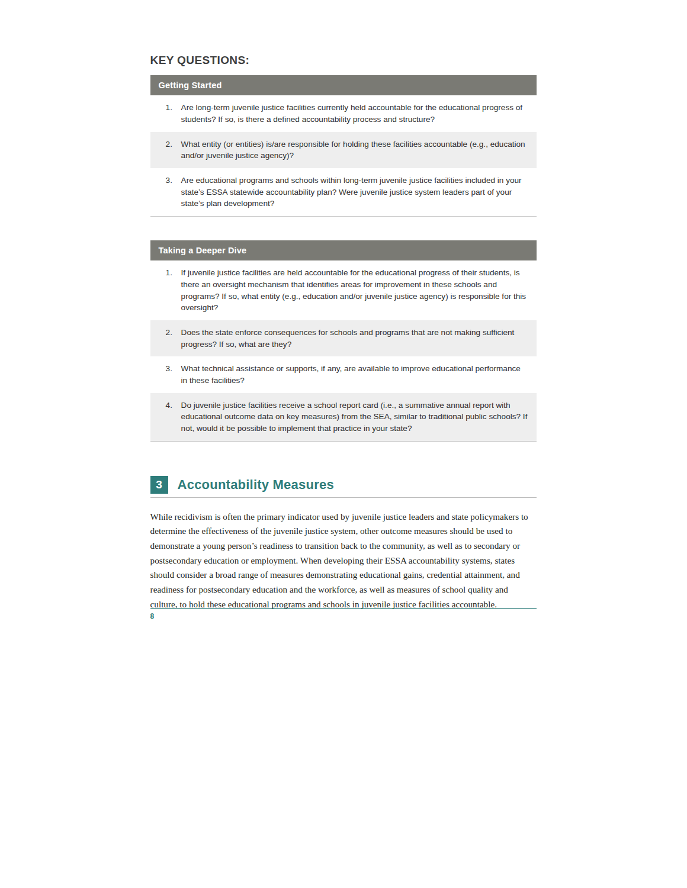Key Questions:
Getting Started
Are long-term juvenile justice facilities currently held accountable for the educational progress of students? If so, is there a defined accountability process and structure?
What entity (or entities) is/are responsible for holding these facilities accountable (e.g., education and/or juvenile justice agency)?
Are educational programs and schools within long-term juvenile justice facilities included in your state’s ESSA statewide accountability plan? Were juvenile justice system leaders part of your state’s plan development?
Taking a Deeper Dive
If juvenile justice facilities are held accountable for the educational progress of their students, is there an oversight mechanism that identifies areas for improvement in these schools and programs? If so, what entity (e.g., education and/or juvenile justice agency) is responsible for this oversight?
Does the state enforce consequences for schools and programs that are not making sufficient progress? If so, what are they?
What technical assistance or supports, if any, are available to improve educational performance in these facilities?
Do juvenile justice facilities receive a school report card (i.e., a summative annual report with educational outcome data on key measures) from the SEA, similar to traditional public schools? If not, would it be possible to implement that practice in your state?
3
Accountability Measures
While recidivism is often the primary indicator used by juvenile justice leaders and state policymakers to determine the effectiveness of the juvenile justice system, other outcome measures should be used to demonstrate a young person’s readiness to transition back to the community, as well as to secondary or postsecondary education or employment. When developing their ESSA accountability systems, states should consider a broad range of measures demonstrating educational gains, credential attainment, and readiness for postsecondary education and the workforce, as well as measures of school quality and culture, to hold these educational programs and schools in juvenile justice facilities accountable.
8